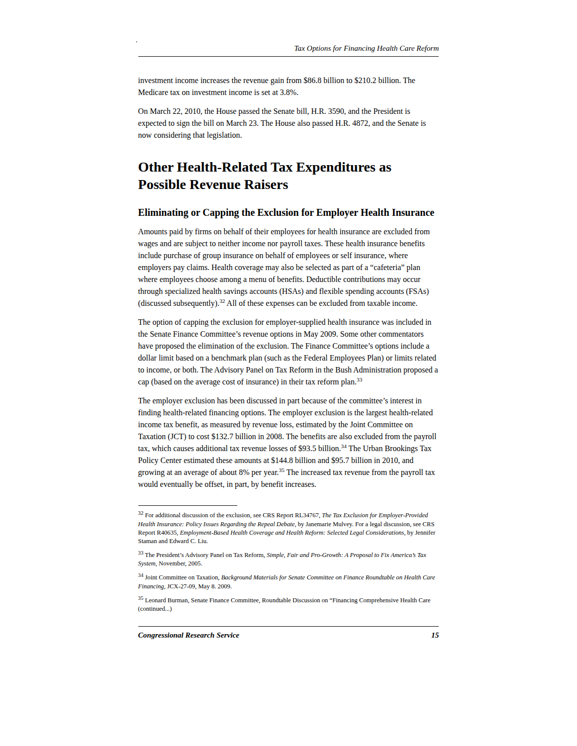.
Tax Options for Financing Health Care Reform
investment income increases the revenue gain from $86.8 billion to $210.2 billion. The Medicare tax on investment income is set at 3.8%.
On March 22, 2010, the House passed the Senate bill, H.R. 3590, and the President is expected to sign the bill on March 23. The House also passed H.R. 4872, and the Senate is now considering that legislation.
Other Health-Related Tax Expenditures as Possible Revenue Raisers
Eliminating or Capping the Exclusion for Employer Health Insurance
Amounts paid by firms on behalf of their employees for health insurance are excluded from wages and are subject to neither income nor payroll taxes. These health insurance benefits include purchase of group insurance on behalf of employees or self insurance, where employers pay claims. Health coverage may also be selected as part of a “cafeteria” plan where employees choose among a menu of benefits. Deductible contributions may occur through specialized health savings accounts (HSAs) and flexible spending accounts (FSAs) (discussed subsequently).32 All of these expenses can be excluded from taxable income.
The option of capping the exclusion for employer-supplied health insurance was included in the Senate Finance Committee’s revenue options in May 2009. Some other commentators have proposed the elimination of the exclusion. The Finance Committee’s options include a dollar limit based on a benchmark plan (such as the Federal Employees Plan) or limits related to income, or both. The Advisory Panel on Tax Reform in the Bush Administration proposed a cap (based on the average cost of insurance) in their tax reform plan.33
The employer exclusion has been discussed in part because of the committee’s interest in finding health-related financing options. The employer exclusion is the largest health-related income tax benefit, as measured by revenue loss, estimated by the Joint Committee on Taxation (JCT) to cost $132.7 billion in 2008. The benefits are also excluded from the payroll tax, which causes additional tax revenue losses of $93.5 billion.34 The Urban Brookings Tax Policy Center estimated these amounts at $144.8 billion and $95.7 billion in 2010, and growing at an average of about 8% per year.35 The increased tax revenue from the payroll tax would eventually be offset, in part, by benefit increases.
32 For additional discussion of the exclusion, see CRS Report RL34767, The Tax Exclusion for Employer-Provided Health Insurance: Policy Issues Regarding the Repeal Debate, by Janemarie Mulvey. For a legal discussion, see CRS Report R40635, Employment-Based Health Coverage and Health Reform: Selected Legal Considerations, by Jennifer Staman and Edward C. Liu.
33 The President’s Advisory Panel on Tax Reform, Simple, Fair and Pro-Growth: A Proposal to Fix America’s Tax System, November, 2005.
34 Joint Committee on Taxation, Background Materials for Senate Committee on Finance Roundtable on Health Care Financing, JCX-27-09, May 8. 2009.
35 Leonard Burman, Senate Finance Committee, Roundtable Discussion on “Financing Comprehensive Health Care (continued...)
Congressional Research Service 15